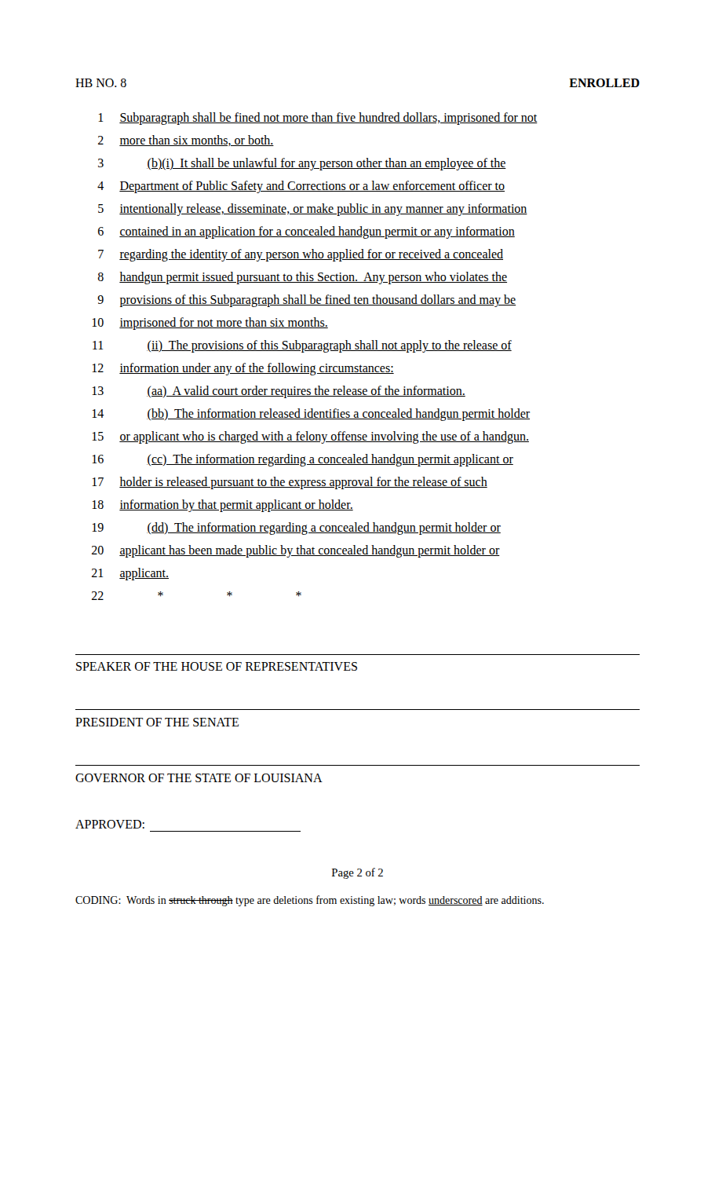HB NO. 8 ENROLLED
| 1 | Subparagraph shall be fined not more than five hundred dollars, imprisoned for not |
| 2 | more than six months, or both. |
| 3 | (b)(i) It shall be unlawful for any person other than an employee of the |
| 4 | Department of Public Safety and Corrections or a law enforcement officer to |
| 5 | intentionally release, disseminate, or make public in any manner any information |
| 6 | contained in an application for a concealed handgun permit or any information |
| 7 | regarding the identity of any person who applied for or received a concealed |
| 8 | handgun permit issued pursuant to this Section. Any person who violates the |
| 9 | provisions of this Subparagraph shall be fined ten thousand dollars and may be |
| 10 | imprisoned for not more than six months. |
| 11 | (ii) The provisions of this Subparagraph shall not apply to the release of |
| 12 | information under any of the following circumstances: |
| 13 | (aa) A valid court order requires the release of the information. |
| 14 | (bb) The information released identifies a concealed handgun permit holder |
| 15 | or applicant who is charged with a felony offense involving the use of a handgun. |
| 16 | (cc) The information regarding a concealed handgun permit applicant or |
| 17 | holder is released pursuant to the express approval for the release of such |
| 18 | information by that permit applicant or holder. |
| 19 | (dd) The information regarding a concealed handgun permit holder or |
| 20 | applicant has been made public by that concealed handgun permit holder or |
| 21 | applicant. |
| 22 | * * * |
SPEAKER OF THE HOUSE OF REPRESENTATIVES
PRESIDENT OF THE SENATE
GOVERNOR OF THE STATE OF LOUISIANA
APPROVED:
Page 2 of 2
CODING: Words in struck through type are deletions from existing law; words underscored are additions.